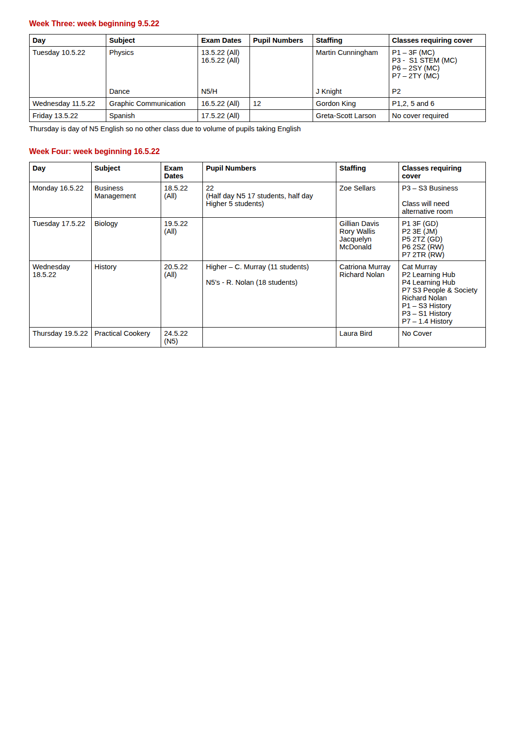Week Three: week beginning 9.5.22
| Day | Subject | Exam Dates | Pupil Numbers | Staffing | Classes requiring cover |
| --- | --- | --- | --- | --- | --- |
| Tuesday 10.5.22 | Physics Dance | 13.5.22 (All) 16.5.22 (All) N5/H | | Martin Cunningham J Knight | P1 – 3F (MC) P3 - S1 STEM (MC) P6 – 2SY (MC) P7 – 2TY (MC) P2 |
| Wednesday 11.5.22 | Graphic Communication | 16.5.22 (All) | 12 | Gordon King | P1,2, 5 and 6 |
| Friday 13.5.22 | Spanish | 17.5.22 (All) | | Greta-Scott Larson | No cover required |
Thursday is day of N5 English so no other class due to volume of pupils taking English
Week Four: week beginning 16.5.22
| Day | Subject | Exam Dates | Pupil Numbers | Staffing | Classes requiring cover |
| --- | --- | --- | --- | --- | --- |
| Monday 16.5.22 | Business Management | 18.5.22 (All) | 22 (Half day N5 17 students, half day Higher 5 students) | Zoe Sellars | P3 – S3 Business Class will need alternative room |
| Tuesday 17.5.22 | Biology | 19.5.22 (All) | | Gillian Davis Rory Wallis Jacquelyn McDonald | P1 3F (GD) P2 3E (JM) P5 2TZ (GD) P6 2SZ (RW) P7 2TR (RW) |
| Wednesday 18.5.22 | History | 20.5.22 (All) | Higher – C. Murray (11 students) N5’s - R. Nolan (18 students) | Catriona Murray Richard Nolan | Cat Murray P2 Learning Hub P4 Learning Hub P7 S3 People & Society Richard Nolan P1 – S3 History P3 – S1 History P7 – 1.4 History |
| Thursday 19.5.22 | Practical Cookery | 24.5.22 (N5) | | Laura Bird | No Cover |